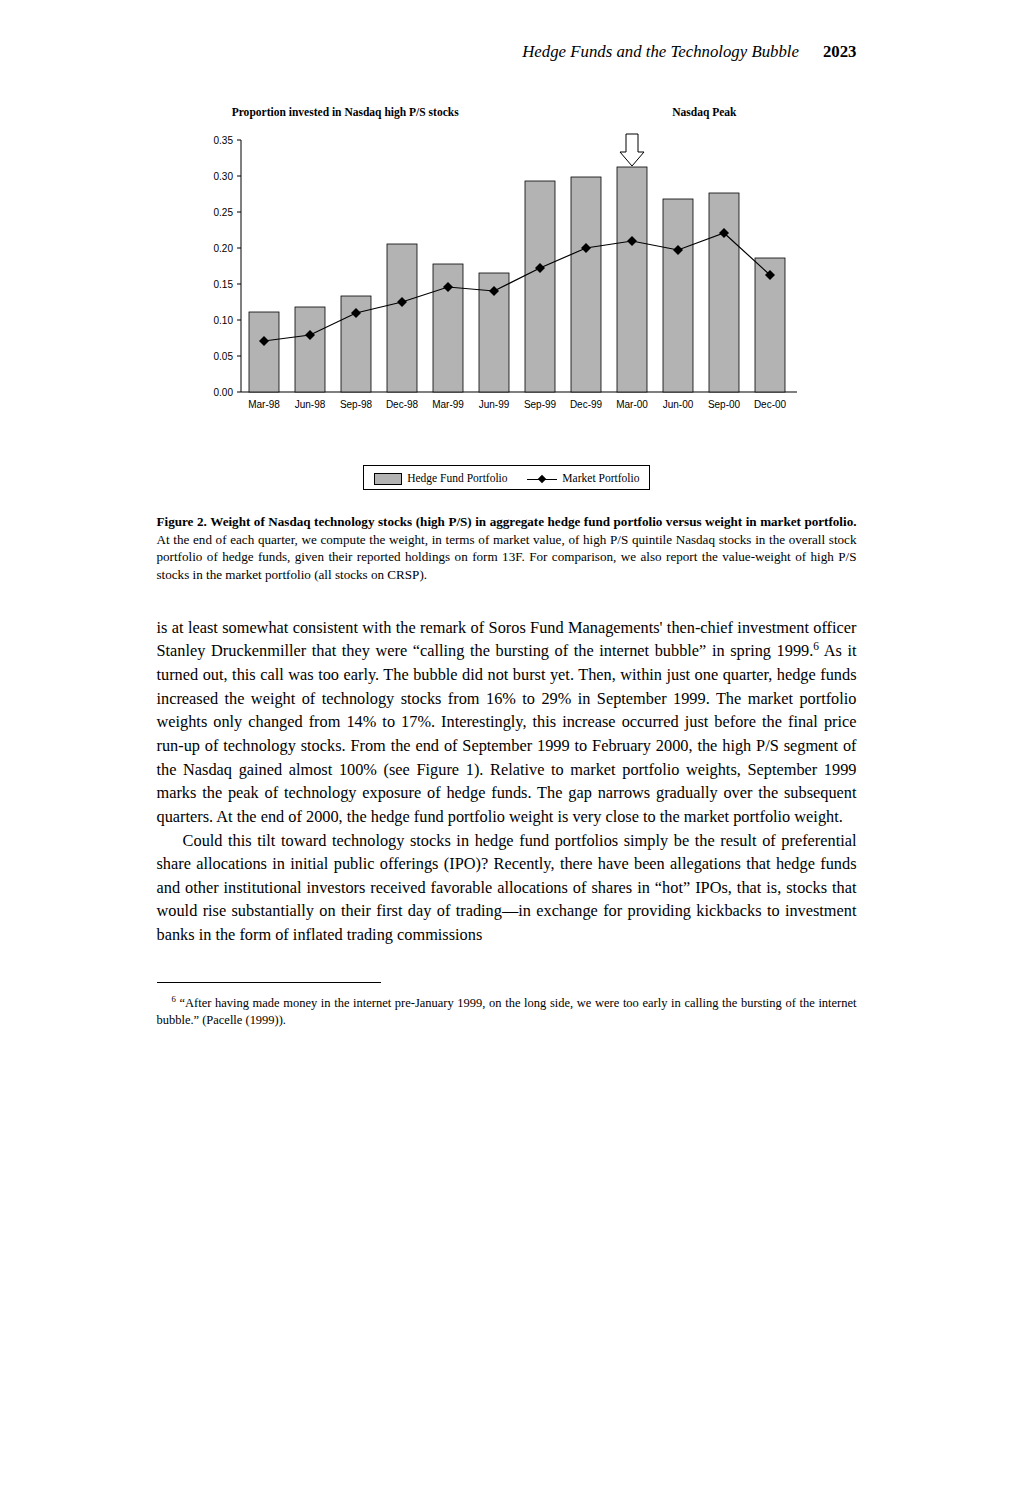Hedge Funds and the Technology Bubble2023
Proportion invested in Nasdaq high P/S stocks Nasdaq Peak
0.35 0.30 0.25 0.20 0.15 0.10 0.05 0.00 Mar-98 Jun-98 Sep-98 Dec-98 Mar-99 Jun-99 Sep-99 Dec-99 Mar-00 Jun-00 Sep-00 Dec-00
Hedge Fund Portfolio Market Portfolio
Figure 2. Weight of Nasdaq technology stocks (high P/S) in aggregate hedge fund portfolio versus weight in market portfolio. At the end of each quarter, we compute the weight, in terms of market value, of high P/S quintile Nasdaq stocks in the overall stock portfolio of hedge funds, given their reported holdings on form 13F. For comparison, we also report the value-weight of high P/S stocks in the market portfolio (all stocks on CRSP).
is at least somewhat consistent with the remark of Soros Fund Managements' then-chief investment officer Stanley Druckenmiller that they were “calling the bursting of the internet bubble” in spring 1999.6 As it turned out, this call was too early. The bubble did not burst yet. Then, within just one quarter, hedge funds increased the weight of technology stocks from 16% to 29% in September 1999. The market portfolio weights only changed from 14% to 17%. Interestingly, this increase occurred just before the final price run-up of technology stocks. From the end of September 1999 to February 2000, the high P/S segment of the Nasdaq gained almost 100% (see Figure 1). Relative to market portfolio weights, September 1999 marks the peak of technology exposure of hedge funds. The gap narrows gradually over the subsequent quarters. At the end of 2000, the hedge fund portfolio weight is very close to the market portfolio weight.
Could this tilt toward technology stocks in hedge fund portfolios simply be the result of preferential share allocations in initial public offerings (IPO)? Recently, there have been allegations that hedge funds and other institutional investors received favorable allocations of shares in “hot” IPOs, that is, stocks that would rise substantially on their first day of trading—in exchange for providing kickbacks to investment banks in the form of inflated trading commissions
6 “After having made money in the internet pre-January 1999, on the long side, we were too early in calling the bursting of the internet bubble.” (Pacelle (1999)).